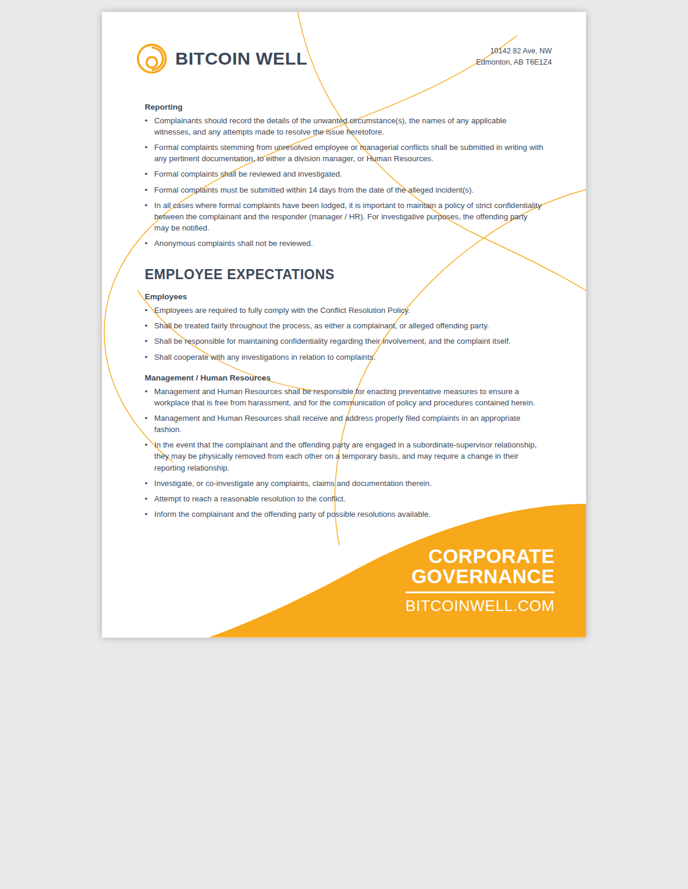BITCOIN WELL
10142 82 Ave, NW
Edmonton, AB T6E1Z4
Reporting
Complainants should record the details of the unwanted circumstance(s), the names of any applicable witnesses, and any attempts made to resolve the issue heretofore.
Formal complaints stemming from unresolved employee or managerial conflicts shall be submitted in writing with any pertinent documentation, to either a division manager, or Human Resources.
Formal complaints shall be reviewed and investigated.
Formal complaints must be submitted within 14 days from the date of the alleged incident(s).
In all cases where formal complaints have been lodged, it is important to maintain a policy of strict confidentiality between the complainant and the responder (manager / HR). For investigative purposes, the offending party may be notified.
Anonymous complaints shall not be reviewed.
Employee Expectations
Employees
Employees are required to fully comply with the Conflict Resolution Policy.
Shall be treated fairly throughout the process, as either a complainant, or alleged offending party.
Shall be responsible for maintaining confidentiality regarding their involvement, and the complaint itself.
Shall cooperate with any investigations in relation to complaints.
Management / Human Resources
Management and Human Resources shall be responsible for enacting preventative measures to ensure a workplace that is free from harassment, and for the communication of policy and procedures contained herein.
Management and Human Resources shall receive and address properly filed complaints in an appropriate fashion.
In the event that the complainant and the offending party are engaged in a subordinate-supervisor relationship, they may be physically removed from each other on a temporary basis, and may require a change in their reporting relationship.
Investigate, or co-investigate any complaints, claims and documentation therein.
Attempt to reach a reasonable resolution to the conflict.
Inform the complainant and the offending party of possible resolutions available.
CORPORATE
GOVERNANCE
BITCOINWELL.COM